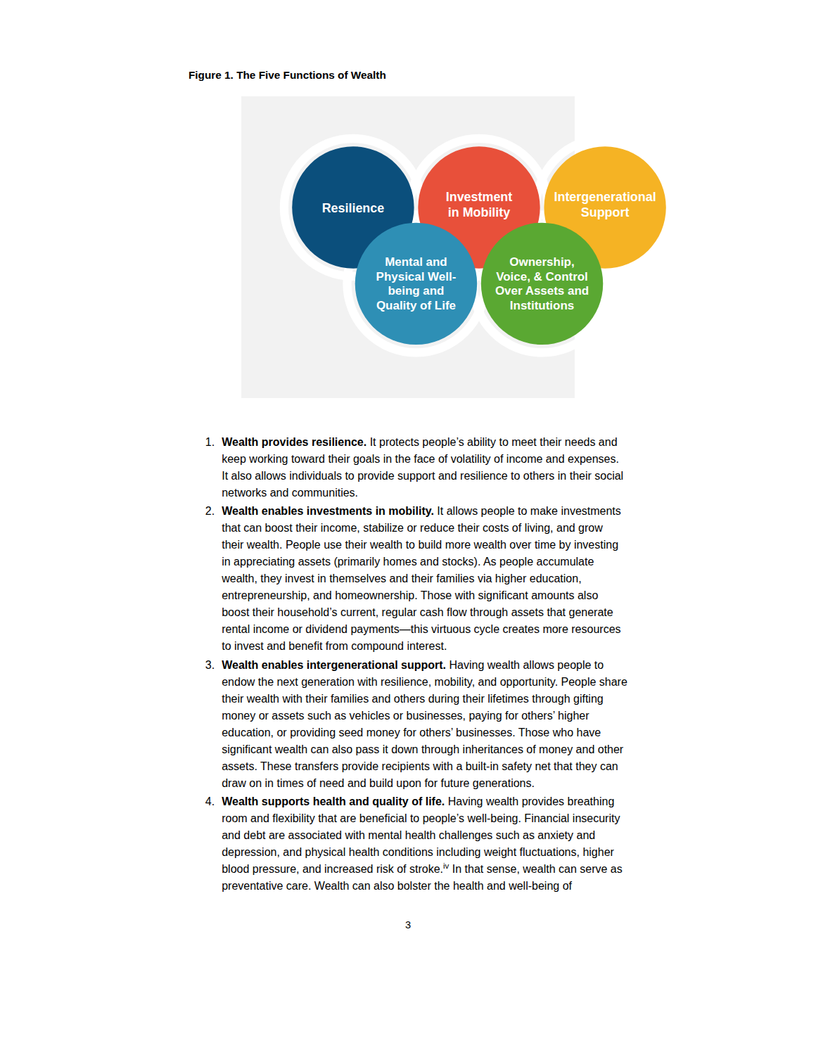Figure 1. The Five Functions of Wealth
Resilience Investment in Mobility Intergenerational Support Mental and Physical Well- being and Quality of Life Ownership, Voice, & Control Over Assets and Institutions
Wealth provides resilience. It protects people’s ability to meet their needs and keep working toward their goals in the face of volatility of income and expenses. It also allows individuals to provide support and resilience to others in their social networks and communities.
Wealth enables investments in mobility. It allows people to make investments that can boost their income, stabilize or reduce their costs of living, and grow their wealth. People use their wealth to build more wealth over time by investing in appreciating assets (primarily homes and stocks). As people accumulate wealth, they invest in themselves and their families via higher education, entrepreneurship, and homeownership. Those with significant amounts also boost their household’s current, regular cash flow through assets that generate rental income or dividend payments—this virtuous cycle creates more resources to invest and benefit from compound interest.
Wealth enables intergenerational support. Having wealth allows people to endow the next generation with resilience, mobility, and opportunity. People share their wealth with their families and others during their lifetimes through gifting money or assets such as vehicles or businesses, paying for others’ higher education, or providing seed money for others’ businesses. Those who have significant wealth can also pass it down through inheritances of money and other assets. These transfers provide recipients with a built-in safety net that they can draw on in times of need and build upon for future generations.
Wealth supports health and quality of life. Having wealth provides breathing room and flexibility that are beneficial to people’s well-being. Financial insecurity and debt are associated with mental health challenges such as anxiety and depression, and physical health conditions including weight fluctuations, higher blood pressure, and increased risk of stroke.iv In that sense, wealth can serve as preventative care. Wealth can also bolster the health and well-being of
3